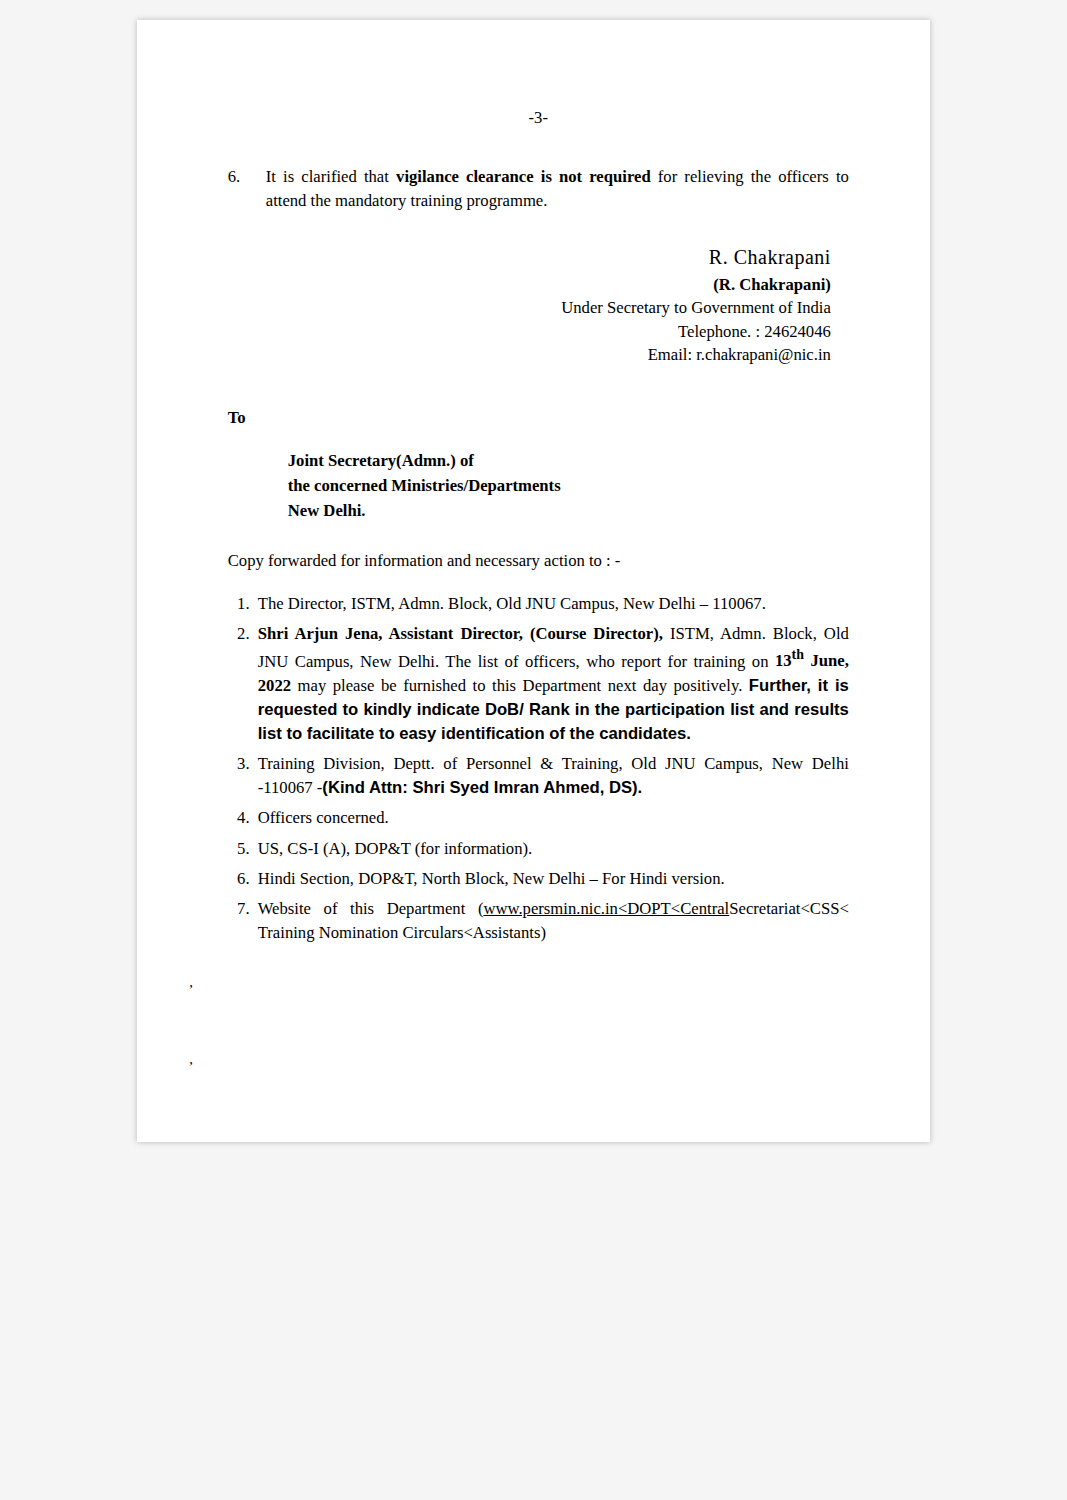-3-
6.
It is clarified that vigilance clearance is not required for relieving the officers to attend the mandatory training programme.
R. Chakrapani (R. Chakrapani) Under Secretary to Government of India Telephone. : 24624046 Email: r.chakrapani@nic.in
To
Joint Secretary(Admn.) of
the concerned Ministries/Departments
New Delhi.
Copy forwarded for information and necessary action to : -
The Director, ISTM, Admn. Block, Old JNU Campus, New Delhi – 110067.
Shri Arjun Jena, Assistant Director, (Course Director), ISTM, Admn. Block, Old JNU Campus, New Delhi. The list of officers, who report for training on 13th June, 2022 may please be furnished to this Department next day positively. Further, it is requested to kindly indicate DoB/ Rank in the participation list and results list to facilitate to easy identification of the candidates.
Training Division, Deptt. of Personnel & Training, Old JNU Campus, New Delhi -110067 -(Kind Attn: Shri Syed Imran Ahmed, DS).
Officers concerned.
US, CS-I (A), DOP&T (for information).
Hindi Section, DOP&T, North Block, New Delhi – For Hindi version.
Website of this Department (www.persmin.nic.in<DOPT<Central Secretariat<CSS< Training Nomination Circulars<Assistants)
, ,